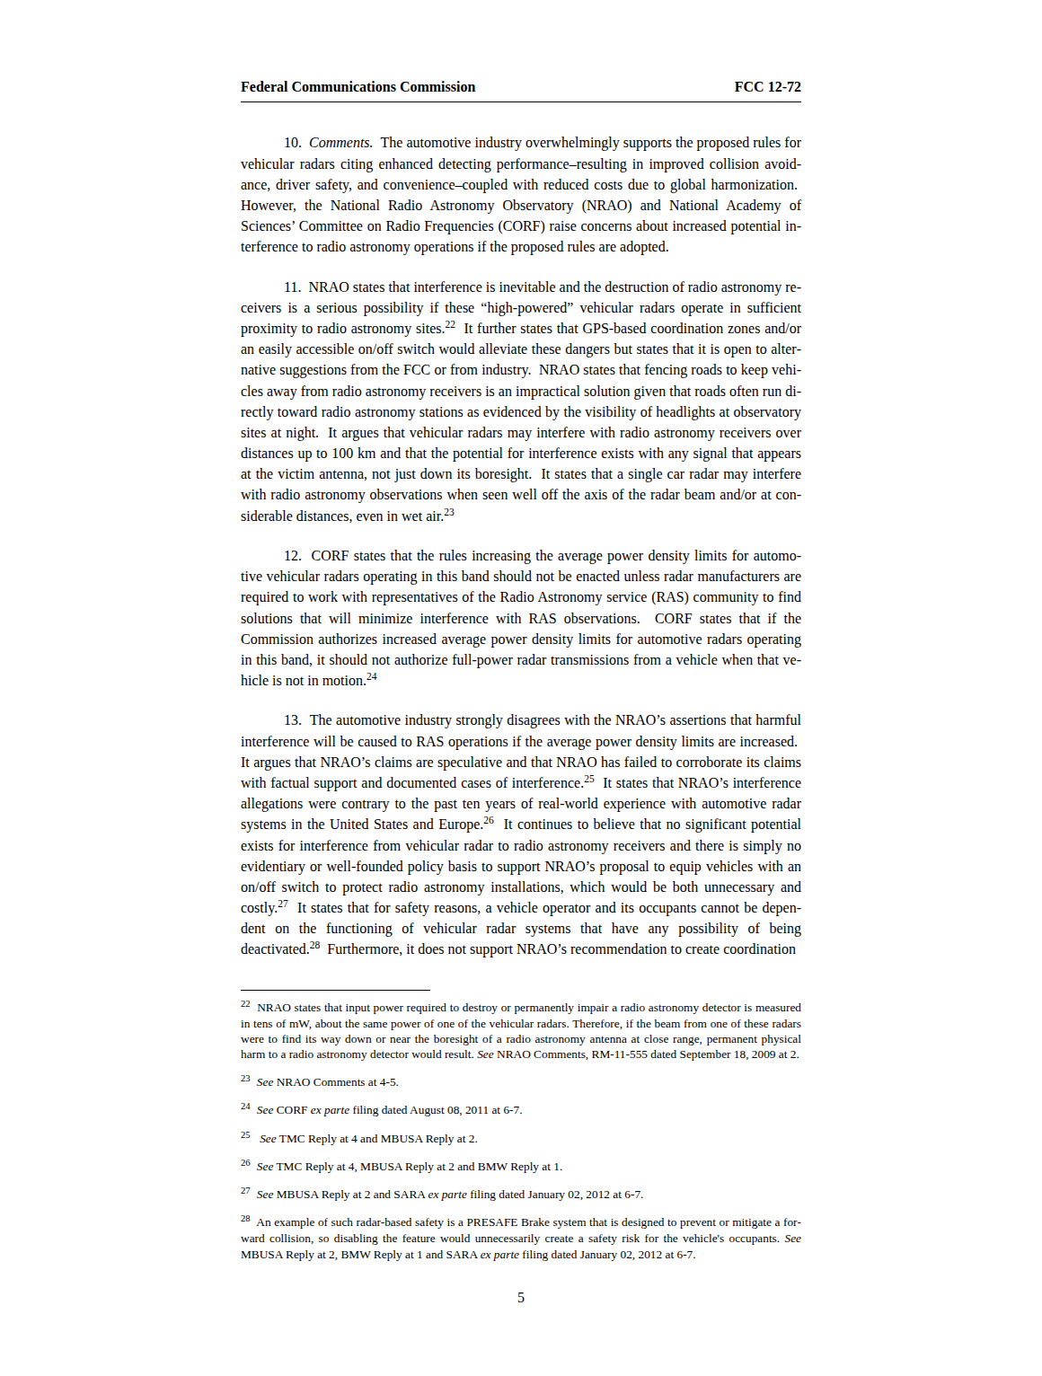Federal Communications Commission
FCC 12-72
10. Comments. The automotive industry overwhelmingly supports the proposed rules for vehicular radars citing enhanced detecting performance–resulting in improved collision avoidance, driver safety, and convenience–coupled with reduced costs due to global harmonization. However, the National Radio Astronomy Observatory (NRAO) and National Academy of Sciences’ Committee on Radio Frequencies (CORF) raise concerns about increased potential interference to radio astronomy operations if the proposed rules are adopted.
11. NRAO states that interference is inevitable and the destruction of radio astronomy receivers is a serious possibility if these “high-powered” vehicular radars operate in sufficient proximity to radio astronomy sites.22 It further states that GPS-based coordination zones and/or an easily accessible on/off switch would alleviate these dangers but states that it is open to alternative suggestions from the FCC or from industry. NRAO states that fencing roads to keep vehicles away from radio astronomy receivers is an impractical solution given that roads often run directly toward radio astronomy stations as evidenced by the visibility of headlights at observatory sites at night. It argues that vehicular radars may interfere with radio astronomy receivers over distances up to 100 km and that the potential for interference exists with any signal that appears at the victim antenna, not just down its boresight. It states that a single car radar may interfere with radio astronomy observations when seen well off the axis of the radar beam and/or at considerable distances, even in wet air.23
12. CORF states that the rules increasing the average power density limits for automotive vehicular radars operating in this band should not be enacted unless radar manufacturers are required to work with representatives of the Radio Astronomy service (RAS) community to find solutions that will minimize interference with RAS observations. CORF states that if the Commission authorizes increased average power density limits for automotive radars operating in this band, it should not authorize full-power radar transmissions from a vehicle when that vehicle is not in motion.24
13. The automotive industry strongly disagrees with the NRAO’s assertions that harmful interference will be caused to RAS operations if the average power density limits are increased. It argues that NRAO’s claims are speculative and that NRAO has failed to corroborate its claims with factual support and documented cases of interference.25 It states that NRAO’s interference allegations were contrary to the past ten years of real-world experience with automotive radar systems in the United States and Europe.26 It continues to believe that no significant potential exists for interference from vehicular radar to radio astronomy receivers and there is simply no evidentiary or well-founded policy basis to support NRAO’s proposal to equip vehicles with an on/off switch to protect radio astronomy installations, which would be both unnecessary and costly.27 It states that for safety reasons, a vehicle operator and its occupants cannot be dependent on the functioning of vehicular radar systems that have any possibility of being deactivated.28 Furthermore, it does not support NRAO’s recommendation to create coordination
22 NRAO states that input power required to destroy or permanently impair a radio astronomy detector is measured in tens of mW, about the same power of one of the vehicular radars. Therefore, if the beam from one of these radars were to find its way down or near the boresight of a radio astronomy antenna at close range, permanent physical harm to a radio astronomy detector would result. See NRAO Comments, RM-11-555 dated September 18, 2009 at 2.
23 See NRAO Comments at 4-5.
24 See CORF ex parte filing dated August 08, 2011 at 6-7.
25 See TMC Reply at 4 and MBUSA Reply at 2.
26 See TMC Reply at 4, MBUSA Reply at 2 and BMW Reply at 1.
27 See MBUSA Reply at 2 and SARA ex parte filing dated January 02, 2012 at 6-7.
28 An example of such radar-based safety is a PRESAFE Brake system that is designed to prevent or mitigate a forward collision, so disabling the feature would unnecessarily create a safety risk for the vehicle's occupants. See MBUSA Reply at 2, BMW Reply at 1 and SARA ex parte filing dated January 02, 2012 at 6-7.
5